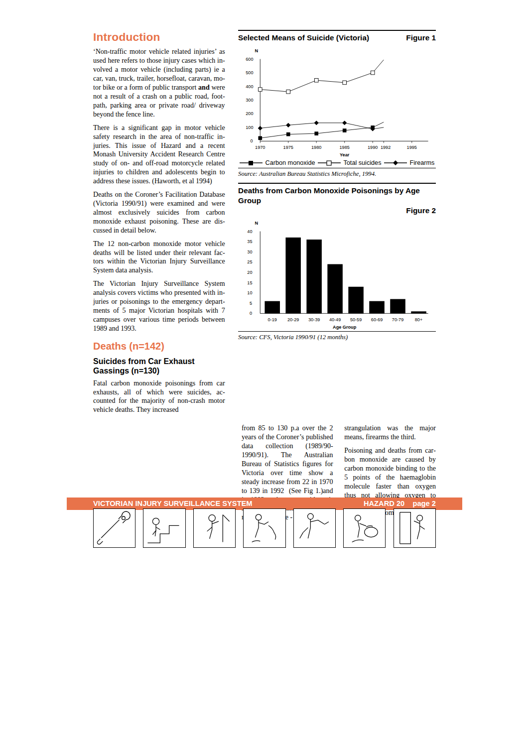Introduction
‘Non-traffic motor vehicle related injuries’ as used here refers to those injury cases which involved a motor vehicle (including parts) ie a car, van, truck, trailer, horsefloat, caravan, motor bike or a form of public transport and were not a result of a crash on a public road, footpath, parking area or private road/ driveway beyond the fence line.
There is a significant gap in motor vehicle safety research in the area of non-traffic injuries. This issue of Hazard and a recent Monash University Accident Research Centre study of on- and off-road motorcycle related injuries to children and adolescents begin to address these issues. (Haworth, et al 1994)
Deaths on the Coroner’s Facilitation Database (Victoria 1990/91) were examined and were almost exclusively suicides from carbon monoxide exhaust poisoning. These are discussed in detail below.
The 12 non-carbon monoxide motor vehicle deaths will be listed under their relevant factors within the Victorian Injury Surveillance System data analysis.
The Victorian Injury Surveillance System analysis covers victims who presented with injuries or poisonings to the emergency departments of 5 major Victorian hospitals with 7 campuses over various time periods between 1989 and 1993.
Deaths (n=142)
Suicides from Car Exhaust Gassings (n=130)
Fatal carbon monoxide poisonings from car exhausts, all of which were suicides, accounted for the majority of non-crash motor vehicle deaths. They increased
Selected Means of Suicide (Victoria) Figure 1
N 600 500 400 300 200 100 0 1970 1975 1980 1985 1990 1992 1995 Year
Carbon monoxide
Total suicides
Firearms
Source: Australian Bureau Statistics Microfiche, 1994.
Deaths from Carbon Monoxide Poisonings by Age Group
Figure 2
N 40 35 30 25 20 15 10 5 0 0-19 20-29 30-39 40-49 50-59 60-69 70-79 80+ Age Group
Source: CFS, Victoria 1990/91 (12 months)
from 85 to 130 p.a over the 2 years of the Coroner’s published data collection (1989/90-1990/91). The Australian Bureau of Statistics figures for Victoria over time show a steady increase from 22 in 1970 to 139 in 1992 (See Fig 1.)and in 1992 carbon monoxide poisonings were almost the major means of suicide - hanging/
strangulation was the major means, firearms the third.
Poisoning and deaths from carbon monoxide are caused by carbon monoxide binding to the 5 points of the haemaglobin molecule faster than oxygen thus not allowing oxygen to penetrate. A workplace is considered to become unsafe when carbon
VICTORIAN INJURY SURVEILLANCE SYSTEM
HAZARD 20 page 2